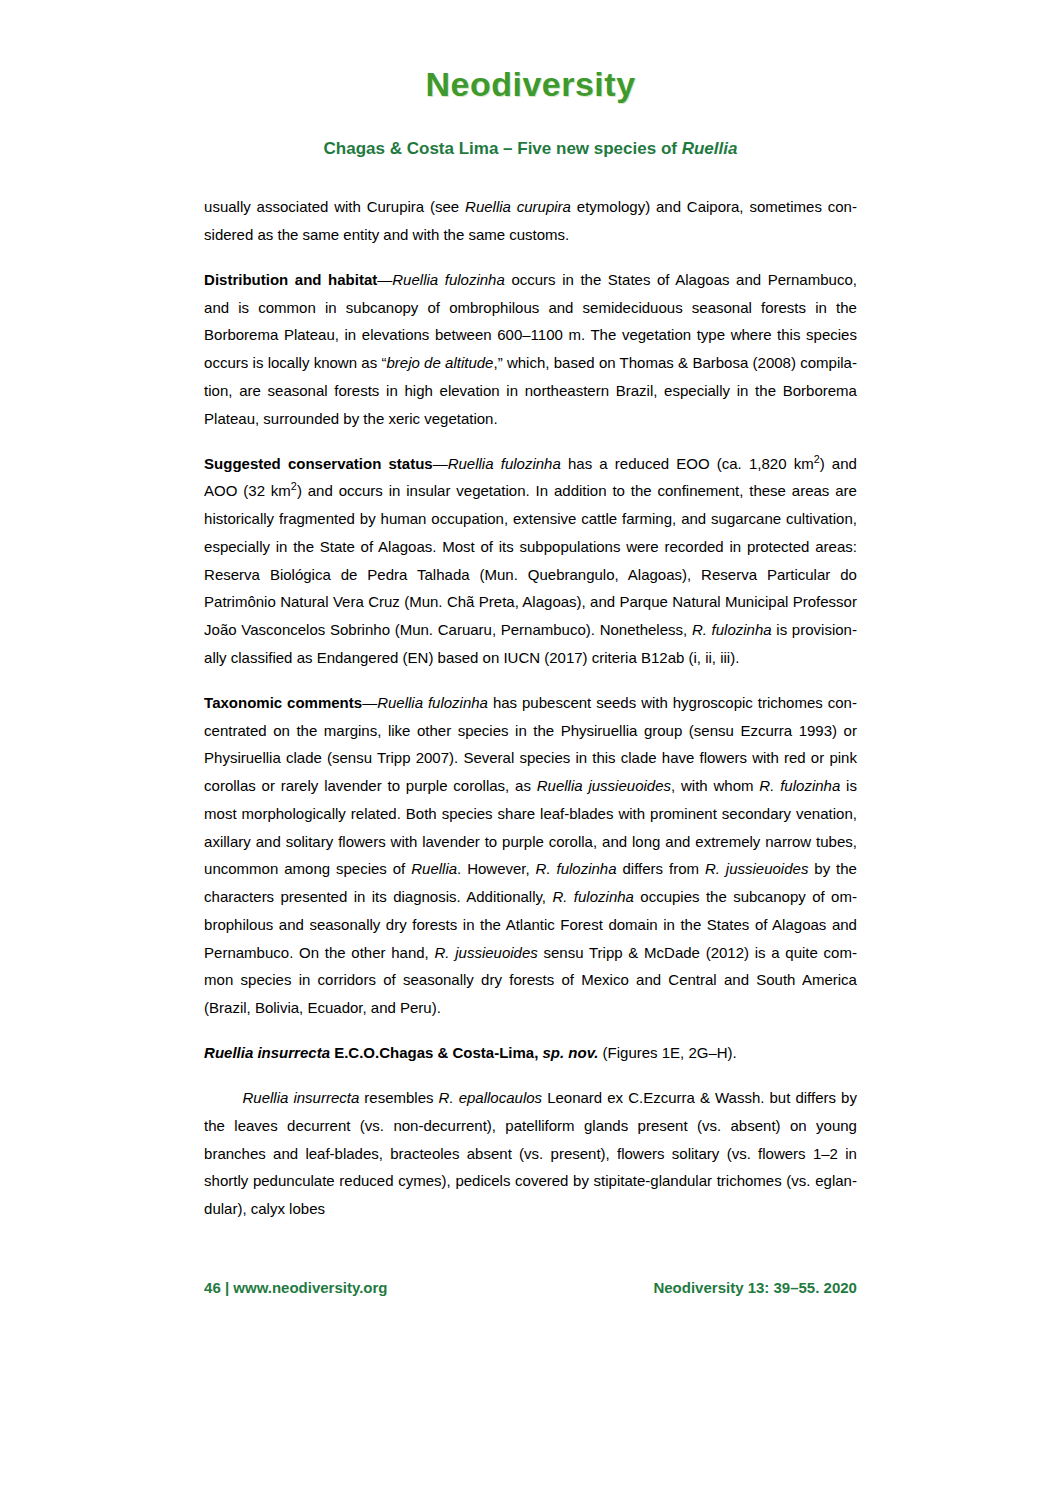Neodiversity
Chagas & Costa Lima – Five new species of Ruellia
usually associated with Curupira (see Ruellia curupira etymology) and Caipora, sometimes considered as the same entity and with the same customs.
Distribution and habitat—Ruellia fulozinha occurs in the States of Alagoas and Pernambuco, and is common in subcanopy of ombrophilous and semideciduous seasonal forests in the Borborema Plateau, in elevations between 600–1100 m. The vegetation type where this species occurs is locally known as “brejo de altitude,” which, based on Thomas & Barbosa (2008) compilation, are seasonal forests in high elevation in northeastern Brazil, especially in the Borborema Plateau, surrounded by the xeric vegetation.
Suggested conservation status—Ruellia fulozinha has a reduced EOO (ca. 1,820 km2) and AOO (32 km2) and occurs in insular vegetation. In addition to the confinement, these areas are historically fragmented by human occupation, extensive cattle farming, and sugarcane cultivation, especially in the State of Alagoas. Most of its subpopulations were recorded in protected areas: Reserva Biológica de Pedra Talhada (Mun. Quebrangulo, Alagoas), Reserva Particular do Patrimônio Natural Vera Cruz (Mun. Chã Preta, Alagoas), and Parque Natural Municipal Professor João Vasconcelos Sobrinho (Mun. Caruaru, Pernambuco). Nonetheless, R. fulozinha is provisionally classified as Endangered (EN) based on IUCN (2017) criteria B12ab (i, ii, iii).
Taxonomic comments—Ruellia fulozinha has pubescent seeds with hygroscopic trichomes concentrated on the margins, like other species in the Physiruellia group (sensu Ezcurra 1993) or Physiruellia clade (sensu Tripp 2007). Several species in this clade have flowers with red or pink corollas or rarely lavender to purple corollas, as Ruellia jussieuoides, with whom R. fulozinha is most morphologically related. Both species share leaf-blades with prominent secondary venation, axillary and solitary flowers with lavender to purple corolla, and long and extremely narrow tubes, uncommon among species of Ruellia. However, R. fulozinha differs from R. jussieuoides by the characters presented in its diagnosis. Additionally, R. fulozinha occupies the subcanopy of ombrophilous and seasonally dry forests in the Atlantic Forest domain in the States of Alagoas and Pernambuco. On the other hand, R. jussieuoides sensu Tripp & McDade (2012) is a quite common species in corridors of seasonally dry forests of Mexico and Central and South America (Brazil, Bolivia, Ecuador, and Peru).
Ruellia insurrecta E.C.O.Chagas & Costa-Lima, sp. nov. (Figures 1E, 2G–H).
Ruellia insurrecta resembles R. epallocaulos Leonard ex C.Ezcurra & Wassh. but differs by the leaves decurrent (vs. non-decurrent), patelliform glands present (vs. absent) on young branches and leaf-blades, bracteoles absent (vs. present), flowers solitary (vs. flowers 1–2 in shortly pedunculate reduced cymes), pedicels covered by stipitate-glandular trichomes (vs. eglandular), calyx lobes
46 | www.neodiversity.org
Neodiversity 13: 39–55. 2020